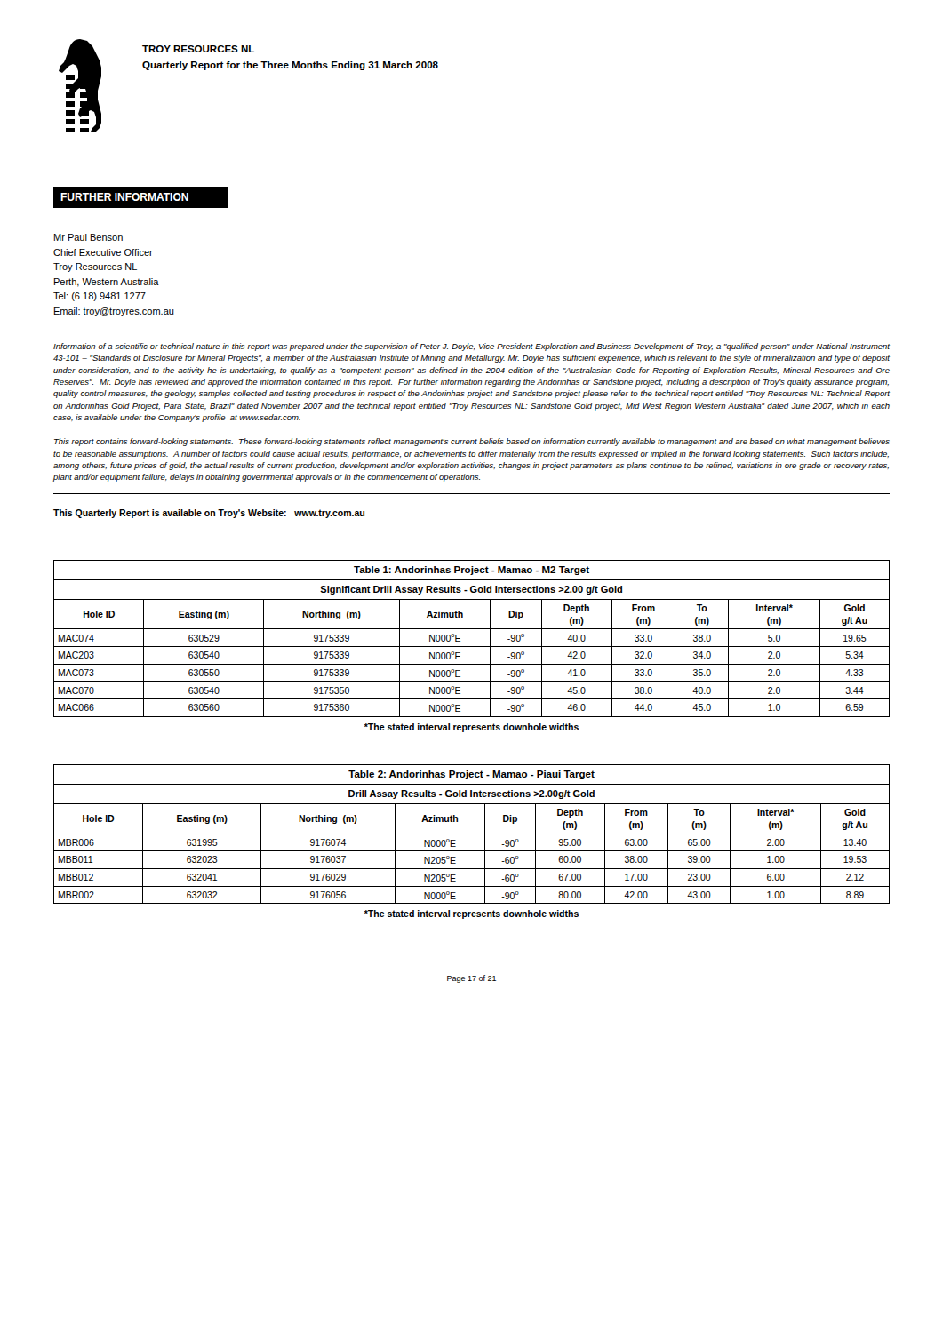TROY RESOURCES NL
Quarterly Report for the Three Months Ending 31 March 2008
FURTHER INFORMATION
Mr Paul Benson
Chief Executive Officer
Troy Resources NL
Perth, Western Australia
Tel: (6 18) 9481 1277
Email: troy@troyres.com.au
Information of a scientific or technical nature in this report was prepared under the supervision of Peter J. Doyle, Vice President Exploration and Business Development of Troy, a "qualified person" under National Instrument 43-101 – "Standards of Disclosure for Mineral Projects", a member of the Australasian Institute of Mining and Metallurgy. Mr. Doyle has sufficient experience, which is relevant to the style of mineralization and type of deposit under consideration, and to the activity he is undertaking, to qualify as a "competent person" as defined in the 2004 edition of the "Australasian Code for Reporting of Exploration Results, Mineral Resources and Ore Reserves". Mr. Doyle has reviewed and approved the information contained in this report. For further information regarding the Andorinhas or Sandstone project, including a description of Troy's quality assurance program, quality control measures, the geology, samples collected and testing procedures in respect of the Andorinhas project and Sandstone project please refer to the technical report entitled "Troy Resources NL: Technical Report on Andorinhas Gold Project, Para State, Brazil" dated November 2007 and the technical report entitled "Troy Resources NL: Sandstone Gold project, Mid West Region Western Australia" dated June 2007, which in each case, is available under the Company's profile at www.sedar.com.
This report contains forward-looking statements. These forward-looking statements reflect management's current beliefs based on information currently available to management and are based on what management believes to be reasonable assumptions. A number of factors could cause actual results, performance, or achievements to differ materially from the results expressed or implied in the forward looking statements. Such factors include, among others, future prices of gold, the actual results of current production, development and/or exploration activities, changes in project parameters as plans continue to be refined, variations in ore grade or recovery rates, plant and/or equipment failure, delays in obtaining governmental approvals or in the commencement of operations.
This Quarterly Report is available on Troy's Website: www.try.com.au
| Table 1: Andorinhas Project - Mamao - M2 Target |
| Significant Drill Assay Results - Gold Intersections >2.00 g/t Gold |
| Hole ID | Easting (m) | Northing (m) | Azimuth | Dip | Depth (m) | From (m) | To (m) | Interval* (m) | Gold g/t Au |
| MAC074 | 630529 | 9175339 | N000 o E | -90 o | 40.0 | 33.0 | 38.0 | 5.0 | 19.65 |
| MAC203 | 630540 | 9175339 | N000 o E | -90 o | 42.0 | 32.0 | 34.0 | 2.0 | 5.34 |
| MAC073 | 630550 | 9175339 | N000 o E | -90 o | 41.0 | 33.0 | 35.0 | 2.0 | 4.33 |
| MAC070 | 630540 | 9175350 | N000 o E | -90 o | 45.0 | 38.0 | 40.0 | 2.0 | 3.44 |
| MAC066 | 630560 | 9175360 | N000 o E | -90 o | 46.0 | 44.0 | 45.0 | 1.0 | 6.59 |
*The stated interval represents downhole widths
| Table 2: Andorinhas Project - Mamao - Piaui Target |
| Drill Assay Results - Gold Intersections >2.00g/t Gold |
| Hole ID | Easting (m) | Northing (m) | Azimuth | Dip | Depth (m) | From (m) | To (m) | Interval* (m) | Gold g/t Au |
| MBR006 | 631995 | 9176074 | N000 o E | -90 o | 95.00 | 63.00 | 65.00 | 2.00 | 13.40 |
| MBB011 | 632023 | 9176037 | N205 o E | -60 o | 60.00 | 38.00 | 39.00 | 1.00 | 19.53 |
| MBB012 | 632041 | 9176029 | N205 o E | -60 o | 67.00 | 17.00 | 23.00 | 6.00 | 2.12 |
| MBR002 | 632032 | 9176056 | N000 o E | -90 o | 80.00 | 42.00 | 43.00 | 1.00 | 8.89 |
*The stated interval represents downhole widths
Page 17 of 21